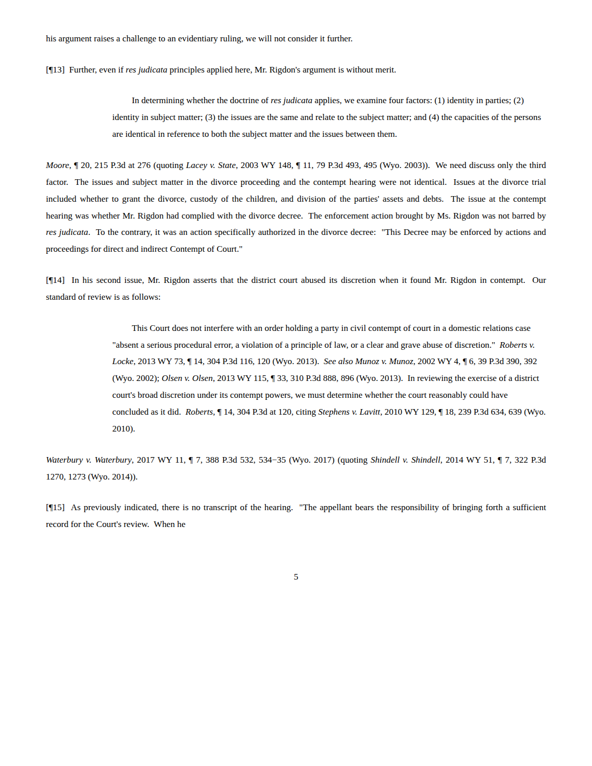his argument raises a challenge to an evidentiary ruling, we will not consider it further.
[¶13] Further, even if res judicata principles applied here, Mr. Rigdon's argument is without merit.
In determining whether the doctrine of res judicata applies, we examine four factors: (1) identity in parties; (2) identity in subject matter; (3) the issues are the same and relate to the subject matter; and (4) the capacities of the persons are identical in reference to both the subject matter and the issues between them.
Moore, ¶ 20, 215 P.3d at 276 (quoting Lacey v. State, 2003 WY 148, ¶ 11, 79 P.3d 493, 495 (Wyo. 2003)). We need discuss only the third factor. The issues and subject matter in the divorce proceeding and the contempt hearing were not identical. Issues at the divorce trial included whether to grant the divorce, custody of the children, and division of the parties' assets and debts. The issue at the contempt hearing was whether Mr. Rigdon had complied with the divorce decree. The enforcement action brought by Ms. Rigdon was not barred by res judicata. To the contrary, it was an action specifically authorized in the divorce decree: "This Decree may be enforced by actions and proceedings for direct and indirect Contempt of Court."
[¶14] In his second issue, Mr. Rigdon asserts that the district court abused its discretion when it found Mr. Rigdon in contempt. Our standard of review is as follows:
This Court does not interfere with an order holding a party in civil contempt of court in a domestic relations case "absent a serious procedural error, a violation of a principle of law, or a clear and grave abuse of discretion." Roberts v. Locke, 2013 WY 73, ¶ 14, 304 P.3d 116, 120 (Wyo. 2013). See also Munoz v. Munoz, 2002 WY 4, ¶ 6, 39 P.3d 390, 392 (Wyo. 2002); Olsen v. Olsen, 2013 WY 115, ¶ 33, 310 P.3d 888, 896 (Wyo. 2013). In reviewing the exercise of a district court's broad discretion under its contempt powers, we must determine whether the court reasonably could have concluded as it did. Roberts, ¶ 14, 304 P.3d at 120, citing Stephens v. Lavitt, 2010 WY 129, ¶ 18, 239 P.3d 634, 639 (Wyo. 2010).
Waterbury v. Waterbury, 2017 WY 11, ¶ 7, 388 P.3d 532, 534−35 (Wyo. 2017) (quoting Shindell v. Shindell, 2014 WY 51, ¶ 7, 322 P.3d 1270, 1273 (Wyo. 2014)).
[¶15] As previously indicated, there is no transcript of the hearing. "The appellant bears the responsibility of bringing forth a sufficient record for the Court's review. When he
5